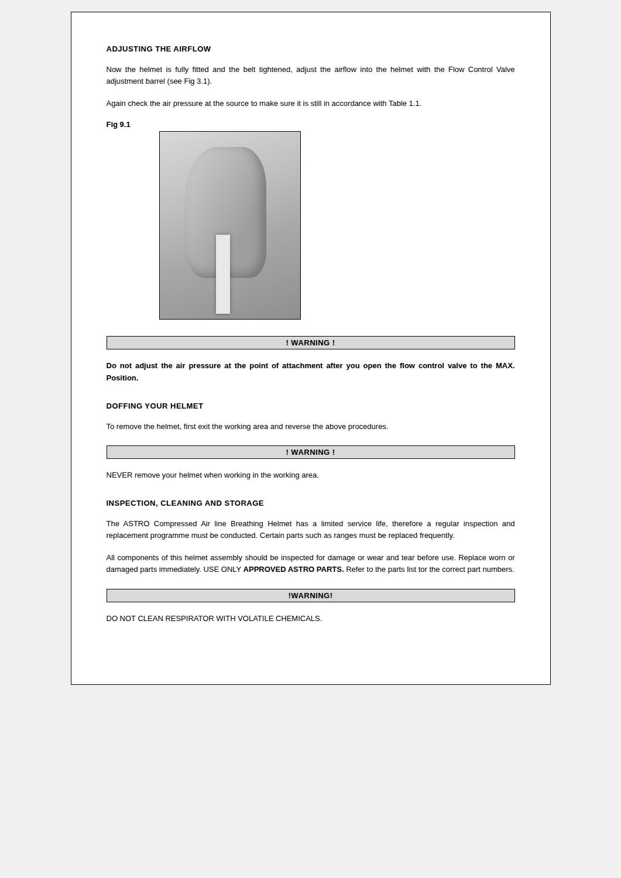ADJUSTING THE AIRFLOW
Now the helmet is fully fitted and the belt tightened, adjust the airflow into the helmet with the Flow Control Valve adjustment barrel (see Fig 3.1).
Again check the air pressure at the source to make sure it is still in accordance with Table 1.1.
Fig 9.1
! WARNING !
Do not adjust the air pressure at the point of attachment after you open the flow control valve to the MAX. Position.
DOFFING YOUR HELMET
To remove the helmet, first exit the working area and reverse the above procedures.
! WARNING !
NEVER remove your helmet when working in the working area.
INSPECTION, CLEANING AND STORAGE
The ASTRO Compressed Air line Breathing Helmet has a limited service life, therefore a regular inspection and replacement programme must be conducted. Certain parts such as ranges must be replaced frequently.
All components of this helmet assembly should be inspected for damage or wear and tear before use. Replace worn or damaged parts immediately. USE ONLY APPROVED ASTRO PARTS. Refer to the parts list tor the correct part numbers.
!WARNING!
DO NOT CLEAN RESPIRATOR WITH VOLATILE CHEMICALS.